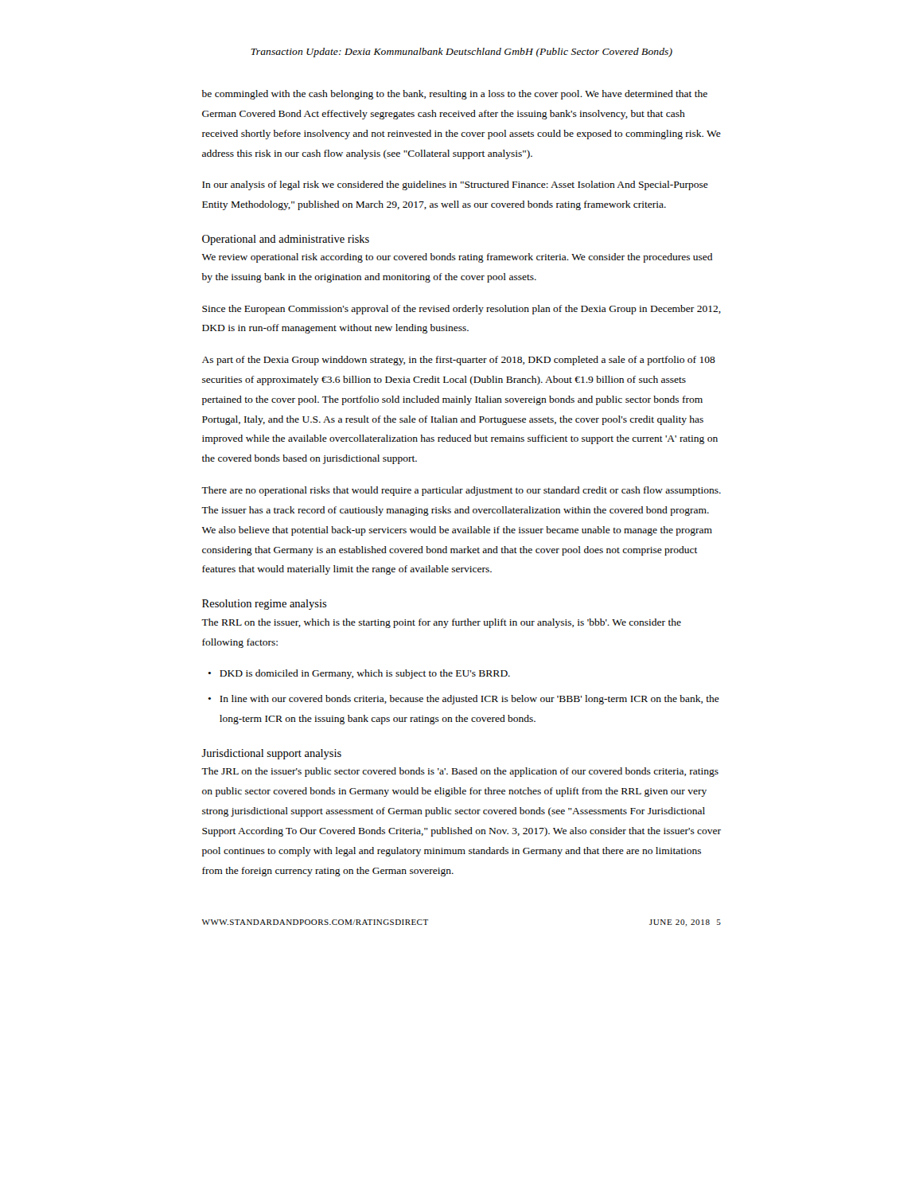Transaction Update: Dexia Kommunalbank Deutschland GmbH (Public Sector Covered Bonds)
be commingled with the cash belonging to the bank, resulting in a loss to the cover pool. We have determined that the German Covered Bond Act effectively segregates cash received after the issuing bank's insolvency, but that cash received shortly before insolvency and not reinvested in the cover pool assets could be exposed to commingling risk. We address this risk in our cash flow analysis (see "Collateral support analysis").
In our analysis of legal risk we considered the guidelines in "Structured Finance: Asset Isolation And Special-Purpose Entity Methodology," published on March 29, 2017, as well as our covered bonds rating framework criteria.
Operational and administrative risks
We review operational risk according to our covered bonds rating framework criteria. We consider the procedures used by the issuing bank in the origination and monitoring of the cover pool assets.
Since the European Commission's approval of the revised orderly resolution plan of the Dexia Group in December 2012, DKD is in run-off management without new lending business.
As part of the Dexia Group winddown strategy, in the first-quarter of 2018, DKD completed a sale of a portfolio of 108 securities of approximately €3.6 billion to Dexia Credit Local (Dublin Branch). About €1.9 billion of such assets pertained to the cover pool. The portfolio sold included mainly Italian sovereign bonds and public sector bonds from Portugal, Italy, and the U.S. As a result of the sale of Italian and Portuguese assets, the cover pool's credit quality has improved while the available overcollateralization has reduced but remains sufficient to support the current 'A' rating on the covered bonds based on jurisdictional support.
There are no operational risks that would require a particular adjustment to our standard credit or cash flow assumptions. The issuer has a track record of cautiously managing risks and overcollateralization within the covered bond program. We also believe that potential back-up servicers would be available if the issuer became unable to manage the program considering that Germany is an established covered bond market and that the cover pool does not comprise product features that would materially limit the range of available servicers.
Resolution regime analysis
The RRL on the issuer, which is the starting point for any further uplift in our analysis, is 'bbb'. We consider the following factors:
DKD is domiciled in Germany, which is subject to the EU's BRRD.
In line with our covered bonds criteria, because the adjusted ICR is below our 'BBB' long-term ICR on the bank, the long-term ICR on the issuing bank caps our ratings on the covered bonds.
Jurisdictional support analysis
The JRL on the issuer's public sector covered bonds is 'a'. Based on the application of our covered bonds criteria, ratings on public sector covered bonds in Germany would be eligible for three notches of uplift from the RRL given our very strong jurisdictional support assessment of German public sector covered bonds (see "Assessments For Jurisdictional Support According To Our Covered Bonds Criteria," published on Nov. 3, 2017). We also consider that the issuer's cover pool continues to comply with legal and regulatory minimum standards in Germany and that there are no limitations from the foreign currency rating on the German sovereign.
www.standardandpoors.com/ratingsdirect JUNE 20, 20185